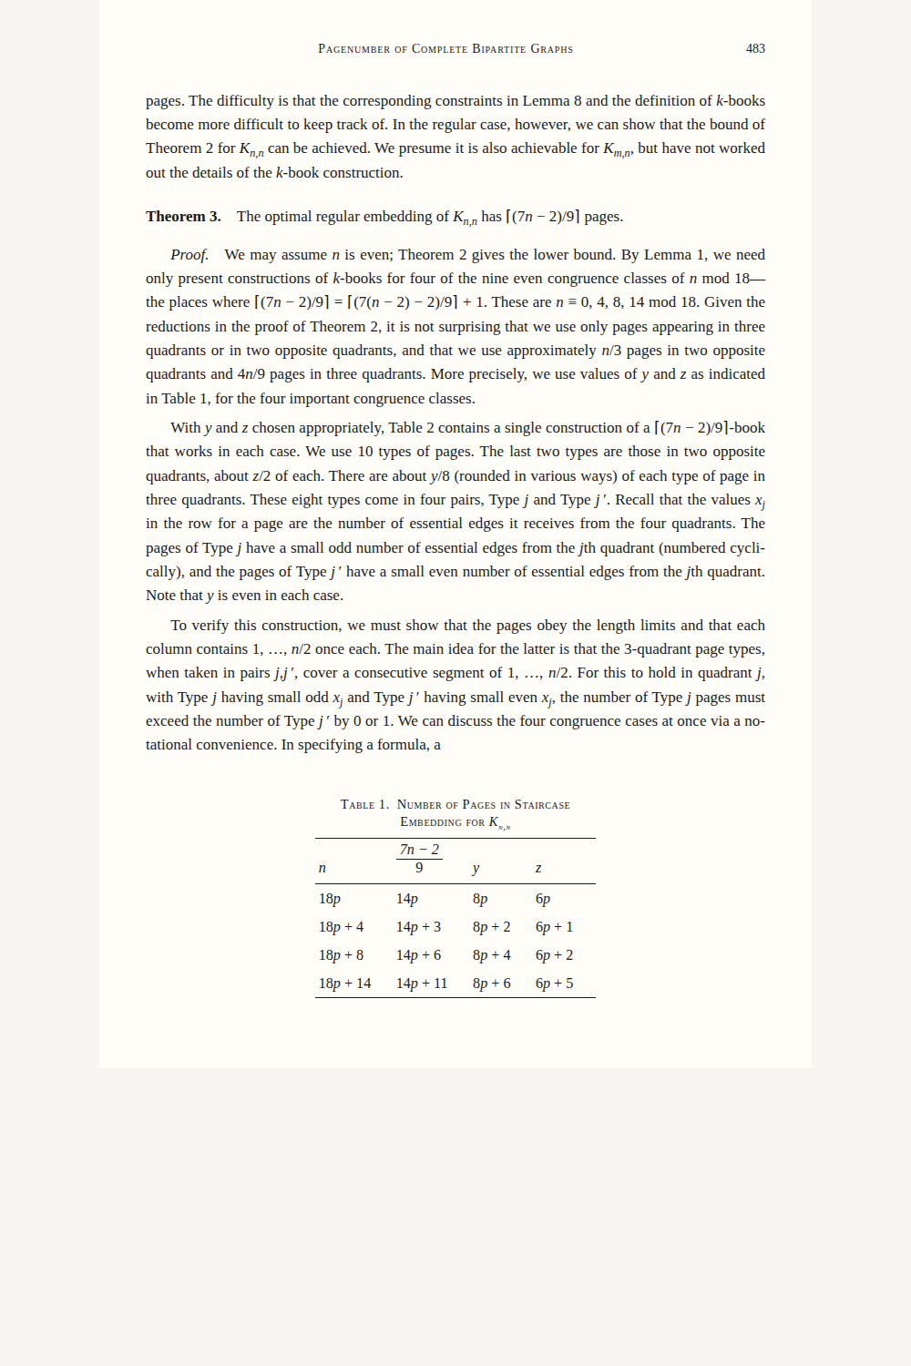Pagenumber of Complete Bipartite Graphs 483
pages. The difficulty is that the corresponding constraints in Lemma 8 and the definition of k-books become more difficult to keep track of. In the regular case, however, we can show that the bound of Theorem 2 for Kn,n can be achieved. We presume it is also achievable for Km,n, but have not worked out the details of the k-book construction.
Theorem 3. The optimal regular embedding of Kn,n has ⌈(7n − 2)/9⌉ pages.
Proof. We may assume n is even; Theorem 2 gives the lower bound. By Lemma 1, we need only present constructions of k-books for four of the nine even congruence classes of n mod 18—the places where ⌈(7n − 2)/9⌉ = ⌈(7(n − 2) − 2)/9⌉ + 1. These are n ≡ 0, 4, 8, 14 mod 18. Given the reductions in the proof of Theorem 2, it is not surprising that we use only pages appearing in three quadrants or in two opposite quadrants, and that we use approximately n/3 pages in two opposite quadrants and 4n/9 pages in three quadrants. More precisely, we use values of y and z as indicated in Table 1, for the four important congruence classes.
With y and z chosen appropriately, Table 2 contains a single construction of a ⌈(7n − 2)/9⌉-book that works in each case. We use 10 types of pages. The last two types are those in two opposite quadrants, about z/2 of each. There are about y/8 (rounded in various ways) of each type of page in three quadrants. These eight types come in four pairs, Type j and Type j ′. Recall that the values xj in the row for a page are the number of essential edges it receives from the four quadrants. The pages of Type j have a small odd number of essential edges from the jth quadrant (numbered cyclically), and the pages of Type j ′ have a small even number of essential edges from the jth quadrant. Note that y is even in each case.
To verify this construction, we must show that the pages obey the length limits and that each column contains 1, …, n/2 once each. The main idea for the latter is that the 3-quadrant page types, when taken in pairs j,j ′, cover a consecutive segment of 1, …, n/2. For this to hold in quadrant j, with Type j having small odd xj and Type j ′ having small even xj, the number of Type j pages must exceed the number of Type j ′ by 0 or 1. We can discuss the four congruence cases at once via a notational convenience. In specifying a formula, a
Table 1. Number of Pages in Staircase Embedding for K n,n
| n | 7 n − 2 9 | y | z |
| --- | --- | --- | --- |
| 18 p | 14 p | 8 p | 6 p |
| 18 p + 4 | 14 p + 3 | 8 p + 2 | 6 p + 1 |
| 18 p + 8 | 14 p + 6 | 8 p + 4 | 6 p + 2 |
| 18 p + 14 | 14 p + 11 | 8 p + 6 | 6 p + 5 |